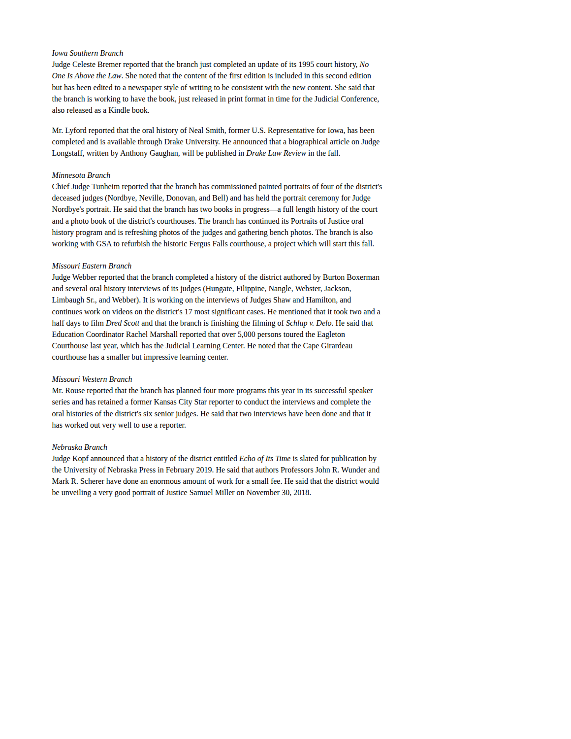Iowa Southern Branch
Judge Celeste Bremer reported that the branch just completed an update of its 1995 court history, No One Is Above the Law. She noted that the content of the first edition is included in this second edition but has been edited to a newspaper style of writing to be consistent with the new content. She said that the branch is working to have the book, just released in print format in time for the Judicial Conference, also released as a Kindle book.
Mr. Lyford reported that the oral history of Neal Smith, former U.S. Representative for Iowa, has been completed and is available through Drake University. He announced that a biographical article on Judge Longstaff, written by Anthony Gaughan, will be published in Drake Law Review in the fall.
Minnesota Branch
Chief Judge Tunheim reported that the branch has commissioned painted portraits of four of the district's deceased judges (Nordbye, Neville, Donovan, and Bell) and has held the portrait ceremony for Judge Nordbye's portrait. He said that the branch has two books in progress—a full length history of the court and a photo book of the district's courthouses. The branch has continued its Portraits of Justice oral history program and is refreshing photos of the judges and gathering bench photos. The branch is also working with GSA to refurbish the historic Fergus Falls courthouse, a project which will start this fall.
Missouri Eastern Branch
Judge Webber reported that the branch completed a history of the district authored by Burton Boxerman and several oral history interviews of its judges (Hungate, Filippine, Nangle, Webster, Jackson, Limbaugh Sr., and Webber). It is working on the interviews of Judges Shaw and Hamilton, and continues work on videos on the district's 17 most significant cases. He mentioned that it took two and a half days to film Dred Scott and that the branch is finishing the filming of Schlup v. Delo. He said that Education Coordinator Rachel Marshall reported that over 5,000 persons toured the Eagleton Courthouse last year, which has the Judicial Learning Center. He noted that the Cape Girardeau courthouse has a smaller but impressive learning center.
Missouri Western Branch
Mr. Rouse reported that the branch has planned four more programs this year in its successful speaker series and has retained a former Kansas City Star reporter to conduct the interviews and complete the oral histories of the district's six senior judges. He said that two interviews have been done and that it has worked out very well to use a reporter.
Nebraska Branch
Judge Kopf announced that a history of the district entitled Echo of Its Time is slated for publication by the University of Nebraska Press in February 2019. He said that authors Professors John R. Wunder and Mark R. Scherer have done an enormous amount of work for a small fee. He said that the district would be unveiling a very good portrait of Justice Samuel Miller on November 30, 2018.